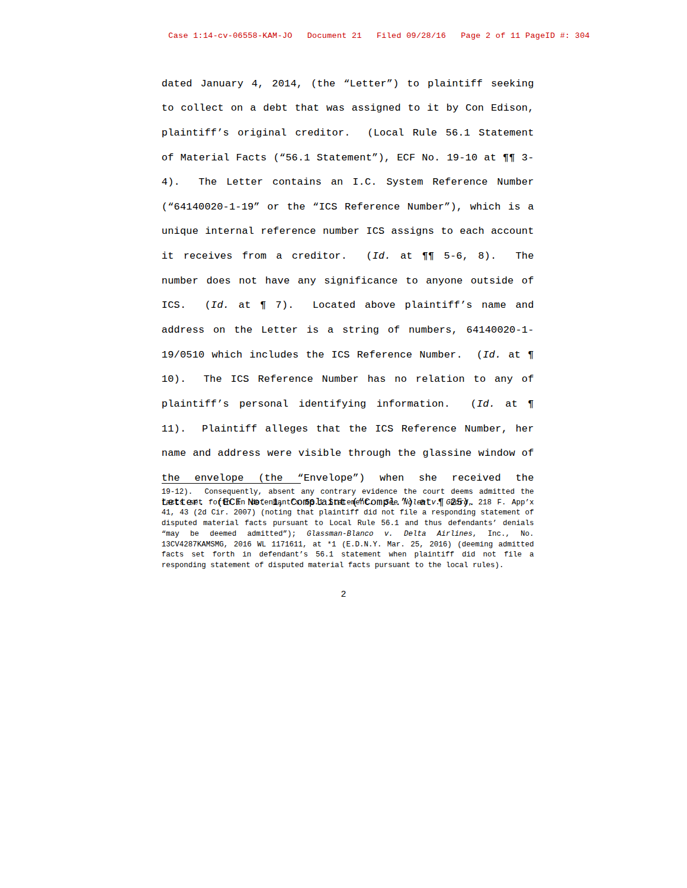Case 1:14-cv-06558-KAM-JO Document 21 Filed 09/28/16 Page 2 of 11 PageID #: 304
dated January 4, 2014, (the “Letter”) to plaintiff seeking to collect on a debt that was assigned to it by Con Edison, plaintiff’s original creditor. (Local Rule 56.1 Statement of Material Facts (“56.1 Statement”), ECF No. 19-10 at ¶¶ 3-4). The Letter contains an I.C. System Reference Number (“64140020-1-19” or the “ICS Reference Number”), which is a unique internal reference number ICS assigns to each account it receives from a creditor. (Id. at ¶¶ 5-6, 8). The number does not have any significance to anyone outside of ICS. (Id. at ¶ 7). Located above plaintiff’s name and address on the Letter is a string of numbers, 64140020-1-19/0510 which includes the ICS Reference Number. (Id. at ¶ 10). The ICS Reference Number has no relation to any of plaintiff’s personal identifying information. (Id. at ¶ 11). Plaintiff alleges that the ICS Reference Number, her name and address were visible through the glassine window of the envelope (the “Envelope”) when she received the Letter. (ECF No. 1, Complaint (“Compl.”) at ¶ 25).
19-12). Consequently, absent any contrary evidence the court deems admitted the facts set forth in defendant’s 56.1 Statement. See Nolen v. Goord, 218 F. App’x 41, 43 (2d Cir. 2007) (noting that plaintiff did not file a responding statement of disputed material facts pursuant to Local Rule 56.1 and thus defendants’ denials “may be deemed admitted”); Glassman-Blanco v. Delta Airlines, Inc., No. 13CV4287KAMSMG, 2016 WL 1171611, at *1 (E.D.N.Y. Mar. 25, 2016) (deeming admitted facts set forth in defendant’s 56.1 statement when plaintiff did not file a responding statement of disputed material facts pursuant to the local rules).
2